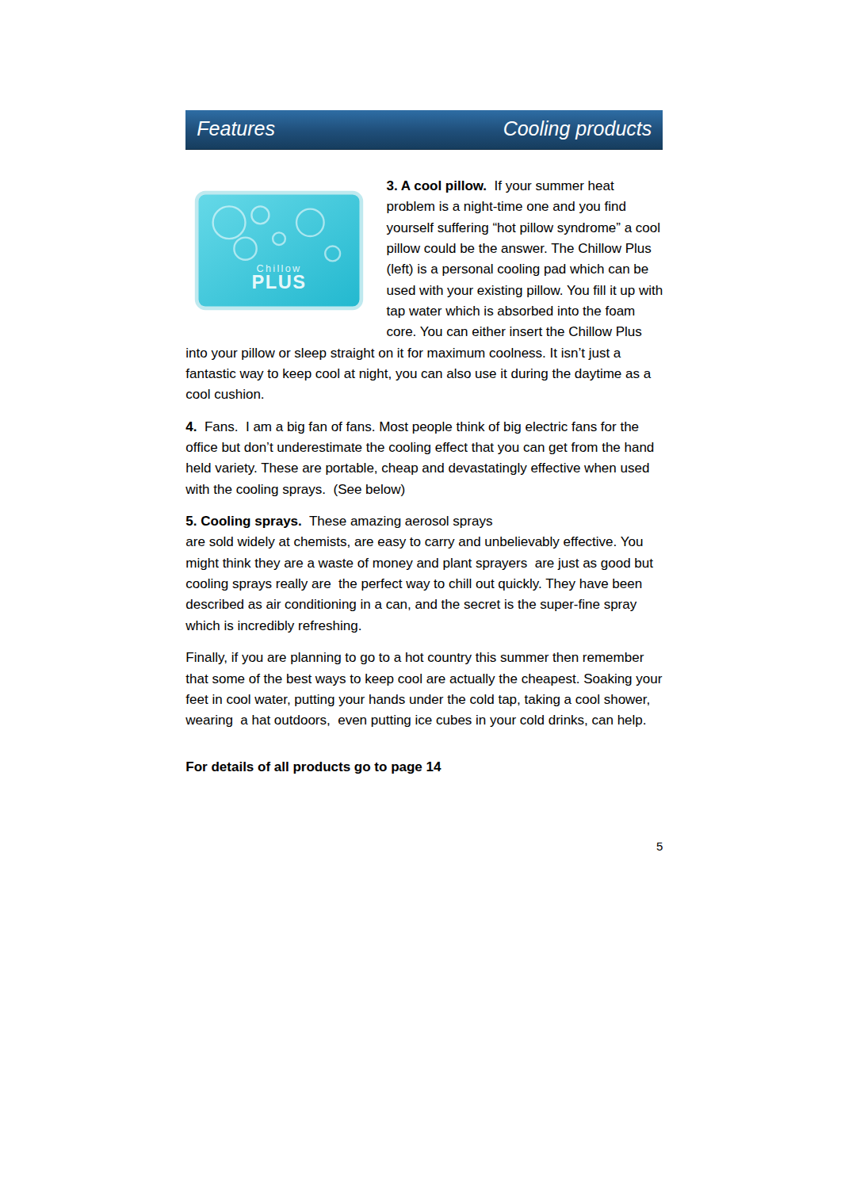Features Cooling products
3. A cool pillow. If your summer heat problem is a night-time one and you find yourself suffering “hot pillow syndrome” a cool pillow could be the answer. The Chillow Plus (left) is a personal cooling pad which can be used with your existing pillow. You fill it up with tap water which is absorbed into the foam core. You can either insert the Chillow Plus into your pillow or sleep straight on it for maximum coolness. It isn’t just a fantastic way to keep cool at night, you can also use it during the daytime as a cool cushion.
4. Fans. I am a big fan of fans. Most people think of big electric fans for the office but don’t underestimate the cooling effect that you can get from the hand held variety. These are portable, cheap and devastatingly effective when used with the cooling sprays. (See below)
5. Cooling sprays. These amazing aerosol sprays are sold widely at chemists, are easy to carry and unbelievably effective. You might think they are a waste of money and plant sprayers are just as good but cooling sprays really are the perfect way to chill out quickly. They have been described as air conditioning in a can, and the secret is the super-fine spray which is incredibly refreshing.
Finally, if you are planning to go to a hot country this summer then remember that some of the best ways to keep cool are actually the cheapest. Soaking your feet in cool water, putting your hands under the cold tap, taking a cool shower, wearing a hat outdoors, even putting ice cubes in your cold drinks, can help.
For details of all products go to page 14
5